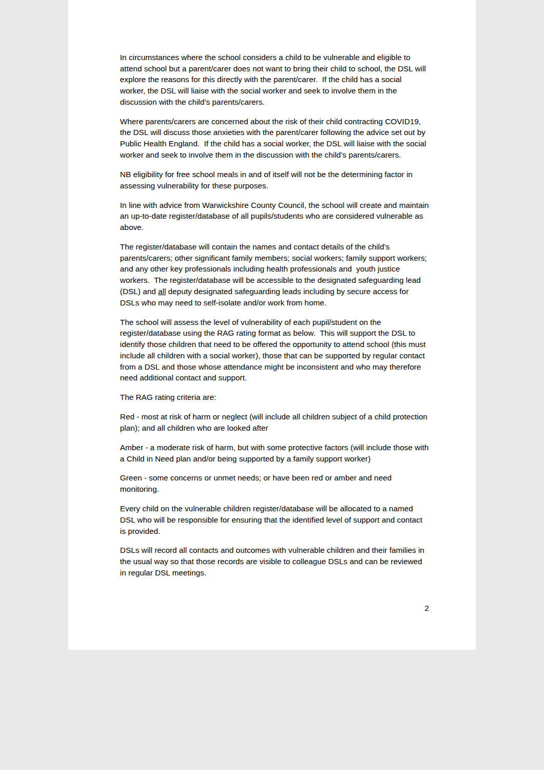In circumstances where the school considers a child to be vulnerable and eligible to attend school but a parent/carer does not want to bring their child to school, the DSL will explore the reasons for this directly with the parent/carer. If the child has a social worker, the DSL will liaise with the social worker and seek to involve them in the discussion with the child’s parents/carers.
Where parents/carers are concerned about the risk of their child contracting COVID19, the DSL will discuss those anxieties with the parent/carer following the advice set out by Public Health England. If the child has a social worker, the DSL will liaise with the social worker and seek to involve them in the discussion with the child’s parents/carers.
NB eligibility for free school meals in and of itself will not be the determining factor in assessing vulnerability for these purposes.
In line with advice from Warwickshire County Council, the school will create and maintain an up-to-date register/database of all pupils/students who are considered vulnerable as above.
The register/database will contain the names and contact details of the child’s parents/carers; other significant family members; social workers; family support workers; and any other key professionals including health professionals and youth justice workers. The register/database will be accessible to the designated safeguarding lead (DSL) and all deputy designated safeguarding leads including by secure access for DSLs who may need to self-isolate and/or work from home.
The school will assess the level of vulnerability of each pupil/student on the register/database using the RAG rating format as below. This will support the DSL to identify those children that need to be offered the opportunity to attend school (this must include all children with a social worker), those that can be supported by regular contact from a DSL and those whose attendance might be inconsistent and who may therefore need additional contact and support.
The RAG rating criteria are:
Red - most at risk of harm or neglect (will include all children subject of a child protection plan); and all children who are looked after
Amber - a moderate risk of harm, but with some protective factors (will include those with a Child in Need plan and/or being supported by a family support worker)
Green - some concerns or unmet needs; or have been red or amber and need monitoring.
Every child on the vulnerable children register/database will be allocated to a named DSL who will be responsible for ensuring that the identified level of support and contact is provided.
DSLs will record all contacts and outcomes with vulnerable children and their families in the usual way so that those records are visible to colleague DSLs and can be reviewed in regular DSL meetings.
2